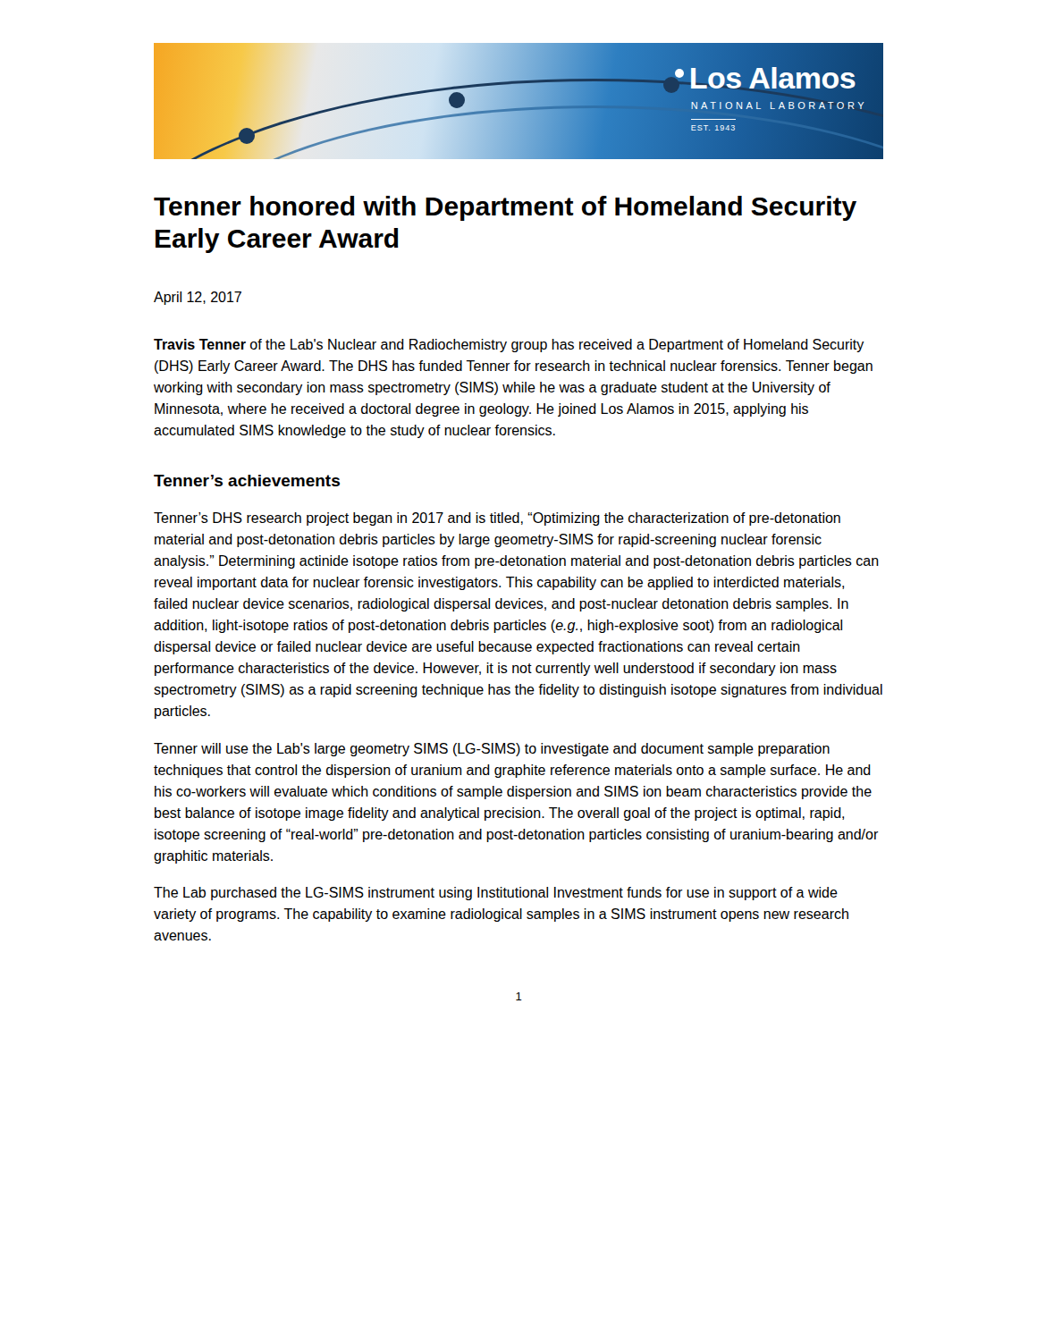Los Alamos
NATIONAL LABORATORY
EST. 1943
Tenner honored with Department of Homeland Security Early Career Award
April 12, 2017
Travis Tenner of the Lab's Nuclear and Radiochemistry group has received a Department of Homeland Security (DHS) Early Career Award. The DHS has funded Tenner for research in technical nuclear forensics. Tenner began working with secondary ion mass spectrometry (SIMS) while he was a graduate student at the University of Minnesota, where he received a doctoral degree in geology. He joined Los Alamos in 2015, applying his accumulated SIMS knowledge to the study of nuclear forensics.
Tenner’s achievements
Tenner’s DHS research project began in 2017 and is titled, “Optimizing the characterization of pre-detonation material and post-detonation debris particles by large geometry-SIMS for rapid-screening nuclear forensic analysis.” Determining actinide isotope ratios from pre-detonation material and post-detonation debris particles can reveal important data for nuclear forensic investigators. This capability can be applied to interdicted materials, failed nuclear device scenarios, radiological dispersal devices, and post-nuclear detonation debris samples. In addition, light-isotope ratios of post-detonation debris particles (e.g., high-explosive soot) from an radiological dispersal device or failed nuclear device are useful because expected fractionations can reveal certain performance characteristics of the device. However, it is not currently well understood if secondary ion mass spectrometry (SIMS) as a rapid screening technique has the fidelity to distinguish isotope signatures from individual particles.
Tenner will use the Lab's large geometry SIMS (LG-SIMS) to investigate and document sample preparation techniques that control the dispersion of uranium and graphite reference materials onto a sample surface. He and his co-workers will evaluate which conditions of sample dispersion and SIMS ion beam characteristics provide the best balance of isotope image fidelity and analytical precision. The overall goal of the project is optimal, rapid, isotope screening of “real-world” pre-detonation and post-detonation particles consisting of uranium-bearing and/or graphitic materials.
The Lab purchased the LG-SIMS instrument using Institutional Investment funds for use in support of a wide variety of programs. The capability to examine radiological samples in a SIMS instrument opens new research avenues.
1